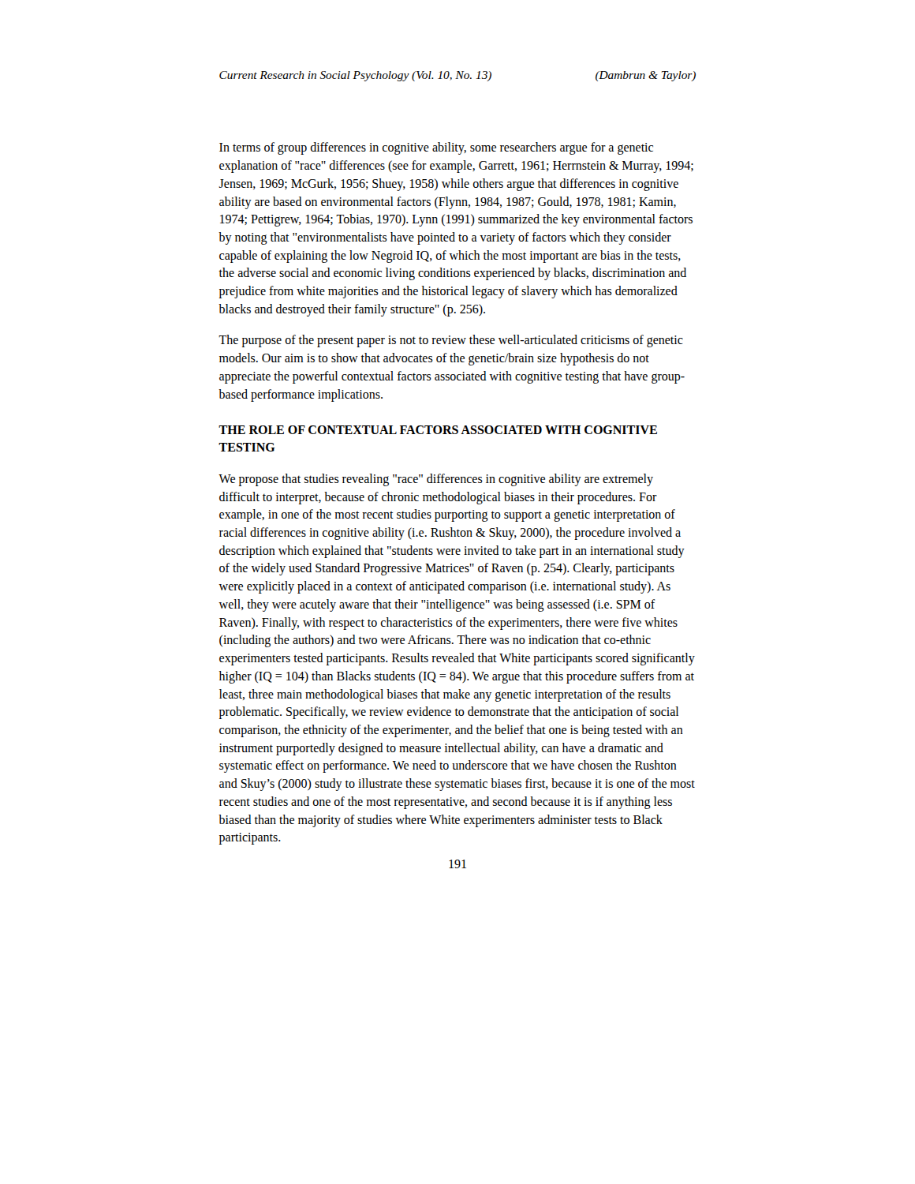Current Research in Social Psychology (Vol. 10, No. 13) (Dambrun & Taylor)
In terms of group differences in cognitive ability, some researchers argue for a genetic explanation of "race" differences (see for example, Garrett, 1961; Herrnstein & Murray, 1994; Jensen, 1969; McGurk, 1956; Shuey, 1958) while others argue that differences in cognitive ability are based on environmental factors (Flynn, 1984, 1987; Gould, 1978, 1981; Kamin, 1974; Pettigrew, 1964; Tobias, 1970). Lynn (1991) summarized the key environmental factors by noting that "environmentalists have pointed to a variety of factors which they consider capable of explaining the low Negroid IQ, of which the most important are bias in the tests, the adverse social and economic living conditions experienced by blacks, discrimination and prejudice from white majorities and the historical legacy of slavery which has demoralized blacks and destroyed their family structure" (p. 256).
The purpose of the present paper is not to review these well-articulated criticisms of genetic models. Our aim is to show that advocates of the genetic/brain size hypothesis do not appreciate the powerful contextual factors associated with cognitive testing that have group-based performance implications.
The Role of Contextual Factors Associated with Cognitive Testing
We propose that studies revealing "race" differences in cognitive ability are extremely difficult to interpret, because of chronic methodological biases in their procedures. For example, in one of the most recent studies purporting to support a genetic interpretation of racial differences in cognitive ability (i.e. Rushton & Skuy, 2000), the procedure involved a description which explained that "students were invited to take part in an international study of the widely used Standard Progressive Matrices" of Raven (p. 254). Clearly, participants were explicitly placed in a context of anticipated comparison (i.e. international study). As well, they were acutely aware that their "intelligence" was being assessed (i.e. SPM of Raven). Finally, with respect to characteristics of the experimenters, there were five whites (including the authors) and two were Africans. There was no indication that co-ethnic experimenters tested participants. Results revealed that White participants scored significantly higher (IQ = 104) than Blacks students (IQ = 84). We argue that this procedure suffers from at least, three main methodological biases that make any genetic interpretation of the results problematic. Specifically, we review evidence to demonstrate that the anticipation of social comparison, the ethnicity of the experimenter, and the belief that one is being tested with an instrument purportedly designed to measure intellectual ability, can have a dramatic and systematic effect on performance. We need to underscore that we have chosen the Rushton and Skuy’s (2000) study to illustrate these systematic biases first, because it is one of the most recent studies and one of the most representative, and second because it is if anything less biased than the majority of studies where White experimenters administer tests to Black participants.
191